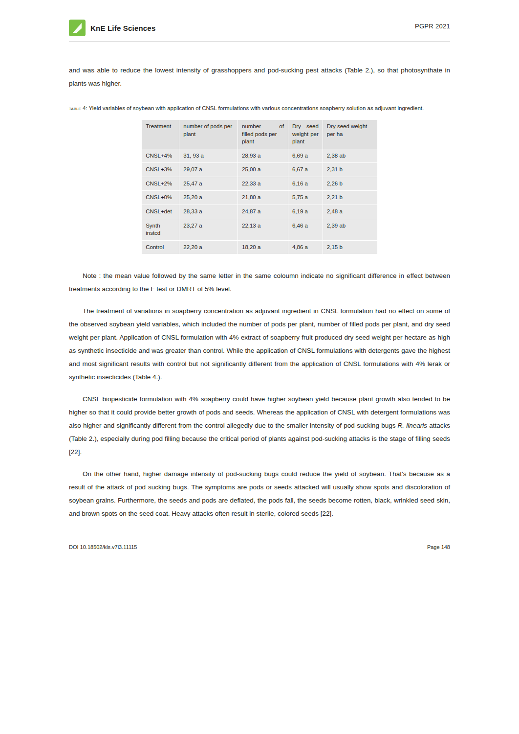KnE Life Sciences
PGPR 2021
and was able to reduce the lowest intensity of grasshoppers and pod-sucking pest attacks (Table 2.), so that photosynthate in plants was higher.
Table 4: Yield variables of soybean with application of CNSL formulations with various concentrations soapberry solution as adjuvant ingredient.
| Treatment | number of pods per plant | number of filled pods per plant | Dry seed weight per plant | Dry seed weight per ha |
| --- | --- | --- | --- | --- |
| CNSL+4% | 31, 93 a | 28,93 a | 6,69 a | 2,38 ab |
| CNSL+3% | 29,07 a | 25,00 a | 6,67 a | 2,31 b |
| CNSL+2% | 25,47 a | 22,33 a | 6,16 a | 2,26 b |
| CNSL+0% | 25,20 a | 21,80 a | 5,75 a | 2,21 b |
| CNSL+det | 28,33 a | 24,87 a | 6,19 a | 2,48 a |
| Synth instcd | 23,27 a | 22,13 a | 6,46 a | 2,39 ab |
| Control | 22,20 a | 18,20 a | 4,86 a | 2,15 b |
Note : the mean value followed by the same letter in the same coloumn indicate no significant difference in effect between treatments according to the F test or DMRT of 5% level.
The treatment of variations in soapberry concentration as adjuvant ingredient in CNSL formulation had no effect on some of the observed soybean yield variables, which included the number of pods per plant, number of filled pods per plant, and dry seed weight per plant. Application of CNSL formulation with 4% extract of soapberry fruit produced dry seed weight per hectare as high as synthetic insecticide and was greater than control. While the application of CNSL formulations with detergents gave the highest and most significant results with control but not significantly different from the application of CNSL formulations with 4% lerak or synthetic insecticides (Table 4.).
CNSL biopesticide formulation with 4% soapberry could have higher soybean yield because plant growth also tended to be higher so that it could provide better growth of pods and seeds. Whereas the application of CNSL with detergent formulations was also higher and significantly different from the control allegedly due to the smaller intensity of pod-sucking bugs R. linearis attacks (Table 2.), especially during pod filling because the critical period of plants against pod-sucking attacks is the stage of filling seeds [22].
On the other hand, higher damage intensity of pod-sucking bugs could reduce the yield of soybean. That's because as a result of the attack of pod sucking bugs. The symptoms are pods or seeds attacked will usually show spots and discoloration of soybean grains. Furthermore, the seeds and pods are deflated, the pods fall, the seeds become rotten, black, wrinkled seed skin, and brown spots on the seed coat. Heavy attacks often result in sterile, colored seeds [22].
DOI 10.18502/kls.v7i3.11115
Page 148